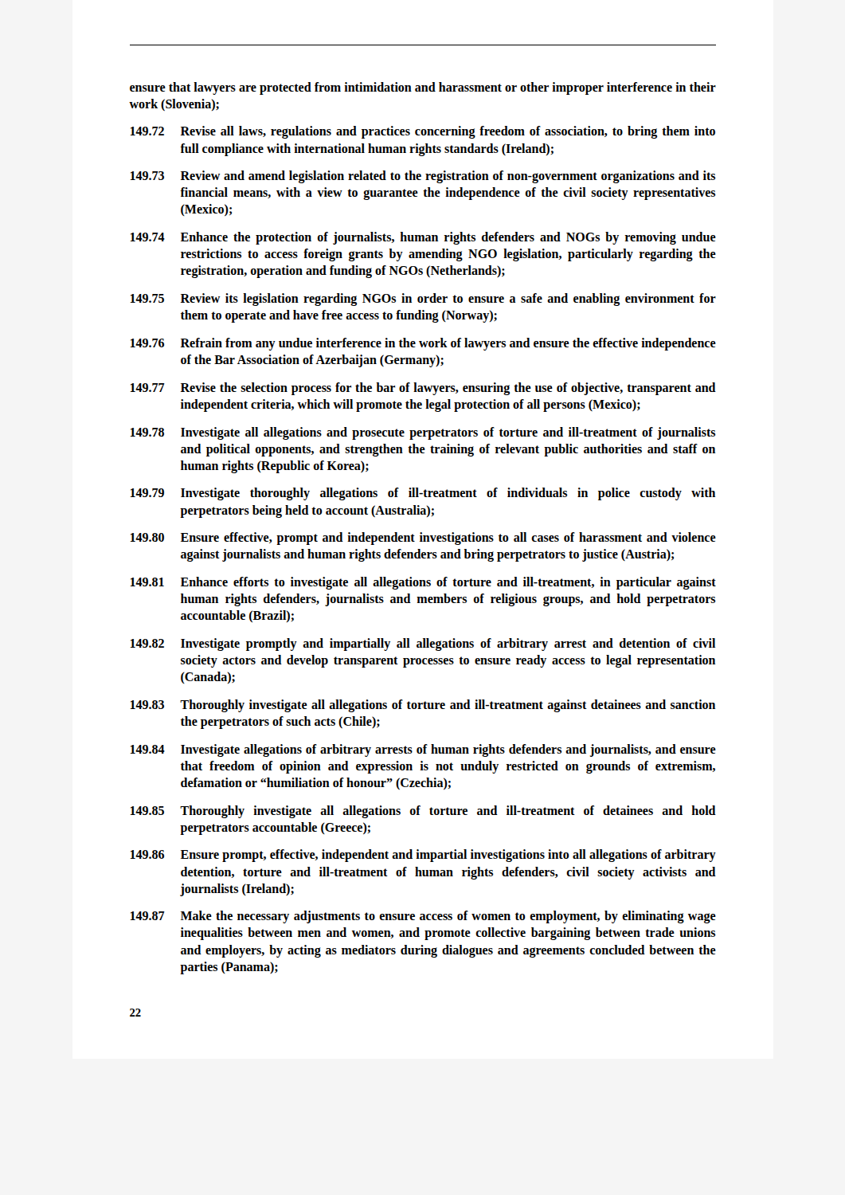ensure that lawyers are protected from intimidation and harassment or other improper interference in their work (Slovenia);
149.72
Revise all laws, regulations and practices concerning freedom of association, to bring them into full compliance with international human rights standards (Ireland);
149.73
Review and amend legislation related to the registration of non-government organizations and its financial means, with a view to guarantee the independence of the civil society representatives (Mexico);
149.74
Enhance the protection of journalists, human rights defenders and NOGs by removing undue restrictions to access foreign grants by amending NGO legislation, particularly regarding the registration, operation and funding of NGOs (Netherlands);
149.75
Review its legislation regarding NGOs in order to ensure a safe and enabling environment for them to operate and have free access to funding (Norway);
149.76
Refrain from any undue interference in the work of lawyers and ensure the effective independence of the Bar Association of Azerbaijan (Germany);
149.77
Revise the selection process for the bar of lawyers, ensuring the use of objective, transparent and independent criteria, which will promote the legal protection of all persons (Mexico);
149.78
Investigate all allegations and prosecute perpetrators of torture and ill-treatment of journalists and political opponents, and strengthen the training of relevant public authorities and staff on human rights (Republic of Korea);
149.79
Investigate thoroughly allegations of ill-treatment of individuals in police custody with perpetrators being held to account (Australia);
149.80
Ensure effective, prompt and independent investigations to all cases of harassment and violence against journalists and human rights defenders and bring perpetrators to justice (Austria);
149.81
Enhance efforts to investigate all allegations of torture and ill-treatment, in particular against human rights defenders, journalists and members of religious groups, and hold perpetrators accountable (Brazil);
149.82
Investigate promptly and impartially all allegations of arbitrary arrest and detention of civil society actors and develop transparent processes to ensure ready access to legal representation (Canada);
149.83
Thoroughly investigate all allegations of torture and ill-treatment against detainees and sanction the perpetrators of such acts (Chile);
149.84
Investigate allegations of arbitrary arrests of human rights defenders and journalists, and ensure that freedom of opinion and expression is not unduly restricted on grounds of extremism, defamation or “humiliation of honour” (Czechia);
149.85
Thoroughly investigate all allegations of torture and ill-treatment of detainees and hold perpetrators accountable (Greece);
149.86
Ensure prompt, effective, independent and impartial investigations into all allegations of arbitrary detention, torture and ill-treatment of human rights defenders, civil society activists and journalists (Ireland);
149.87
Make the necessary adjustments to ensure access of women to employment, by eliminating wage inequalities between men and women, and promote collective bargaining between trade unions and employers, by acting as mediators during dialogues and agreements concluded between the parties (Panama);
22